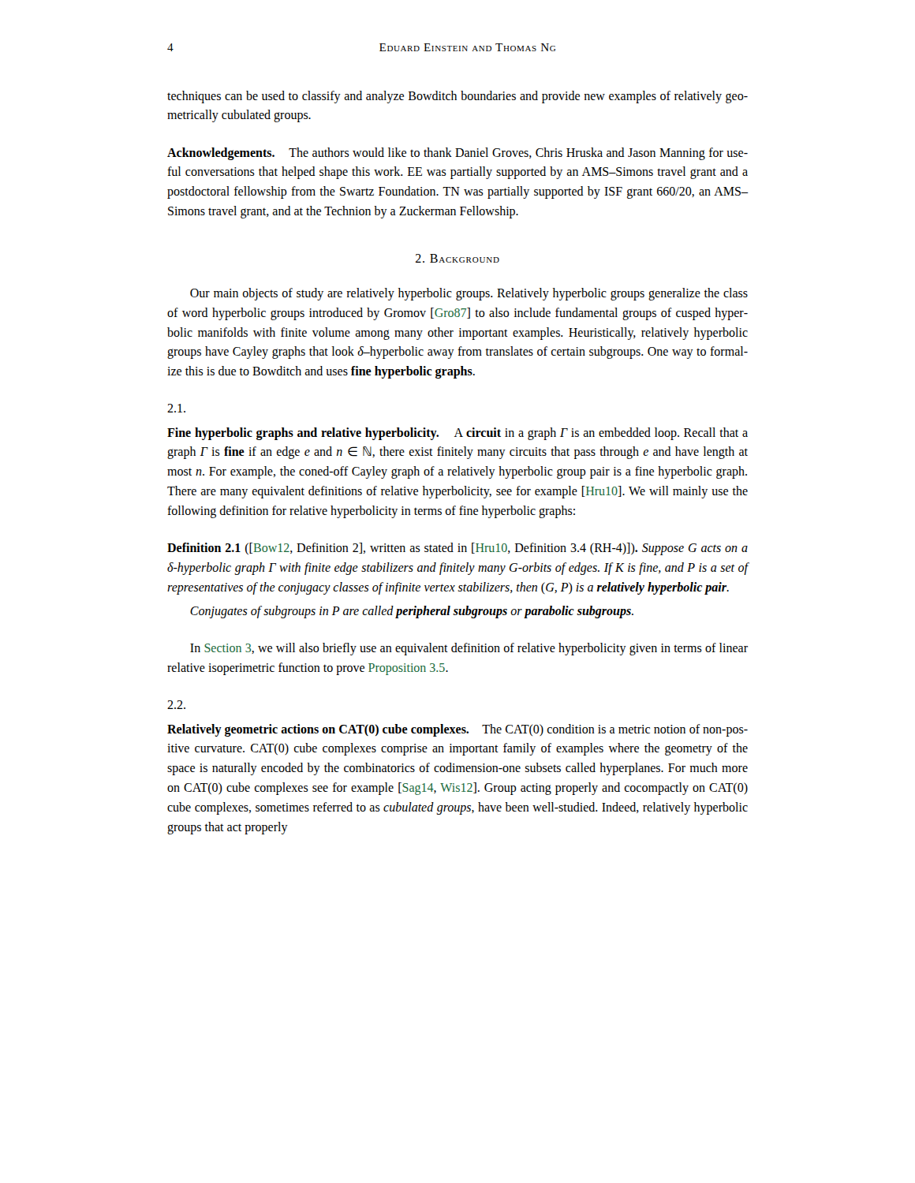4 Eduard Einstein and Thomas Ng
techniques can be used to classify and analyze Bowditch boundaries and provide new examples of relatively geometrically cubulated groups.
Acknowledgements. The authors would like to thank Daniel Groves, Chris Hruska and Jason Manning for useful conversations that helped shape this work. EE was partially supported by an AMS–Simons travel grant and a postdoctoral fellowship from the Swartz Foundation. TN was partially supported by ISF grant 660/20, an AMS–Simons travel grant, and at the Technion by a Zuckerman Fellowship.
2. Background
Our main objects of study are relatively hyperbolic groups. Relatively hyperbolic groups generalize the class of word hyperbolic groups introduced by Gromov [Gro87] to also include fundamental groups of cusped hyperbolic manifolds with finite volume among many other important examples. Heuristically, relatively hyperbolic groups have Cayley graphs that look δ–hyperbolic away from translates of certain subgroups. One way to formalize this is due to Bowditch and uses fine hyperbolic graphs.
2.1.
Fine hyperbolic graphs and relative hyperbolicity.
A circuit in a graph Γ is an embedded loop. Recall that a graph Γ is fine if an edge e and n ∈ ℕ, there exist finitely many circuits that pass through e and have length at most n. For example, the coned-off Cayley graph of a relatively hyperbolic group pair is a fine hyperbolic graph. There are many equivalent definitions of relative hyperbolicity, see for example [Hru10]. We will mainly use the following definition for relative hyperbolicity in terms of fine hyperbolic graphs:
Definition 2.1 ([Bow12, Definition 2], written as stated in [Hru10, Definition 3.4 (RH-4)]). Suppose G acts on a δ-hyperbolic graph Γ with finite edge stabilizers and finitely many G-orbits of edges. If K is fine, and P is a set of representatives of the conjugacy classes of infinite vertex stabilizers, then (G, P) is a relatively hyperbolic pair.
Conjugates of subgroups in P are called peripheral subgroups or parabolic subgroups.
In Section 3, we will also briefly use an equivalent definition of relative hyperbolicity given in terms of linear relative isoperimetric function to prove Proposition 3.5.
2.2.
Relatively geometric actions on CAT(0) cube complexes.
The CAT(0) condition is a metric notion of non-positive curvature. CAT(0) cube complexes comprise an important family of examples where the geometry of the space is naturally encoded by the combinatorics of codimension-one subsets called hyperplanes. For much more on CAT(0) cube complexes see for example [Sag14, Wis12]. Group acting properly and cocompactly on CAT(0) cube complexes, sometimes referred to as cubulated groups, have been well-studied. Indeed, relatively hyperbolic groups that act properly